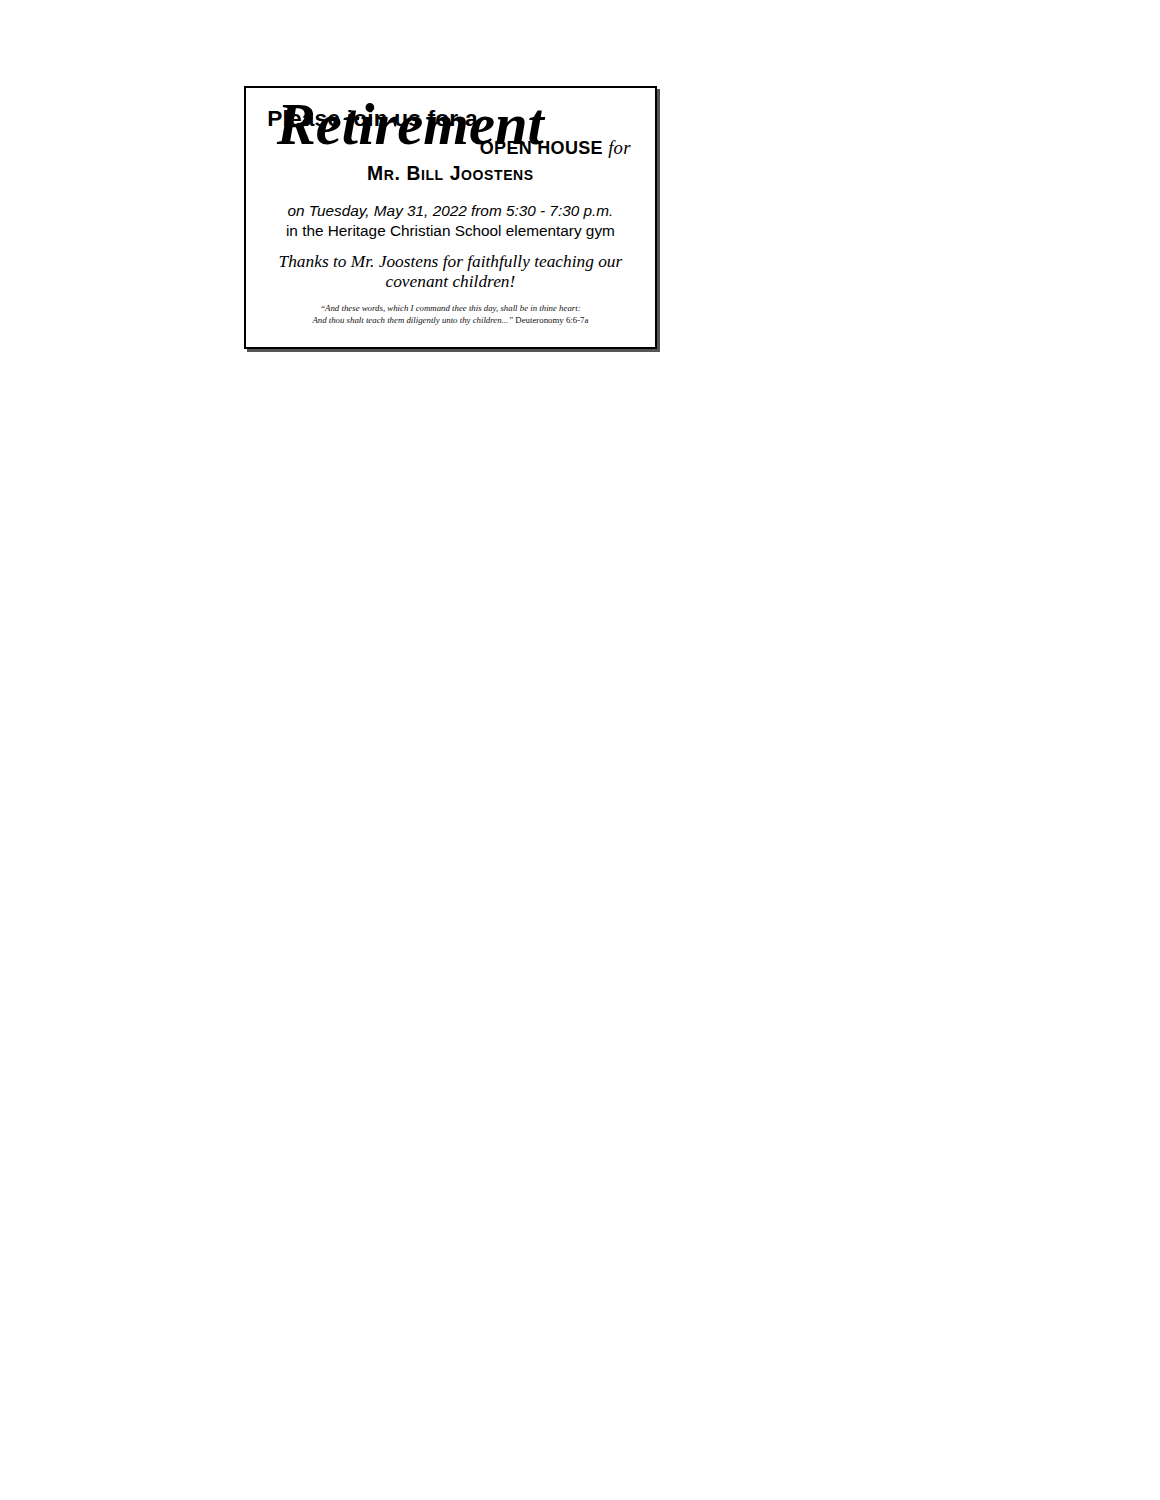Please join us for a
Retirement OPEN HOUSE for
Mr. Bill Joostens
on Tuesday, May 31, 2022 from 5:30 - 7:30 p.m.
in the Heritage Christian School elementary gym
Thanks to Mr. Joostens for faithfully teaching our covenant children!
“And these words, which I command thee this day, shall be in thine heart:
And thou shalt teach them diligently unto thy children...” Deuteronomy 6:6-7a